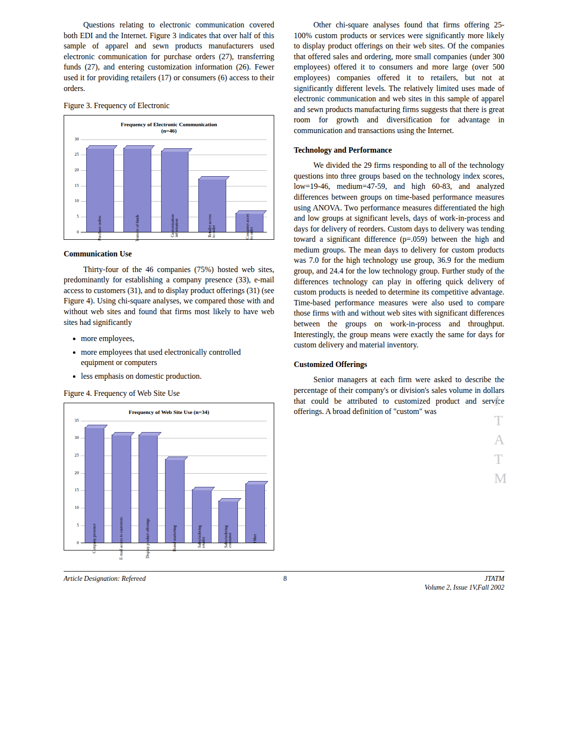J
T
A
T
M
Questions relating to electronic communication covered both EDI and the Internet. Figure 3 indicates that over half of this sample of apparel and sewn products manufacturers used electronic communication for purchase orders (27), transferring funds (27), and entering customization information (26). Fewer used it for providing retailers (17) or consumers (6) access to their orders.
Figure 3. Frequency of Electronic
Frequency of Electronic Communication
(n=46)
30 25 20 15 10 5 0
Purchase orders
Transfer of funds
Customization
information
Retailer access
to order
Consumer access
to order
Communication Use
Thirty-four of the 46 companies (75%) hosted web sites, predominantly for establishing a company presence (33), e-mail access to customers (31), and to display product offerings (31) (see Figure 4). Using chi-square analyses, we compared those with and without web sites and found that firms most likely to have web sites had significantly
more employees,
more employees that used electronically controlled equipment or computers
less emphasis on domestic production.
Figure 4. Frequency of Web Site Use
Frequency of Web Site Use (n=34)
35 30 25 20 15 10 5 0
Company presence
E-mail access to customers
Display product offerings
Brand marketing
Sales/ordering
retailer
Sales/ordering
consumer
Other
Other chi-square analyses found that firms offering 25-100% custom products or services were significantly more likely to display product offerings on their web sites. Of the companies that offered sales and ordering, more small companies (under 300 employees) offered it to consumers and more large (over 500 employees) companies offered it to retailers, but not at significantly different levels. The relatively limited uses made of electronic communication and web sites in this sample of apparel and sewn products manufacturing firms suggests that there is great room for growth and diversification for advantage in communication and transactions using the Internet.
Technology and Performance
We divided the 29 firms responding to all of the technology questions into three groups based on the technology index scores, low=19-46, medium=47-59, and high 60-83, and analyzed differences between groups on time-based performance measures using ANOVA. Two performance measures differentiated the high and low groups at significant levels, days of work-in-process and days for delivery of reorders. Custom days to delivery was tending toward a significant difference (p=.059) between the high and medium groups. The mean days to delivery for custom products was 7.0 for the high technology use group, 36.9 for the medium group, and 24.4 for the low technology group. Further study of the differences technology can play in offering quick delivery of custom products is needed to determine its competitive advantage. Time-based performance measures were also used to compare those firms with and without web sites with significant differences between the groups on work-in-process and throughput. Interestingly, the group means were exactly the same for days for custom delivery and material inventory.
Customized Offerings
Senior managers at each firm were asked to describe the percentage of their company's or division's sales volume in dollars that could be attributed to customized product and service offerings. A broad definition of "custom" was
Article Designation: Refereed
8
JTATM
Volume 2, Issue 1V,Fall 2002